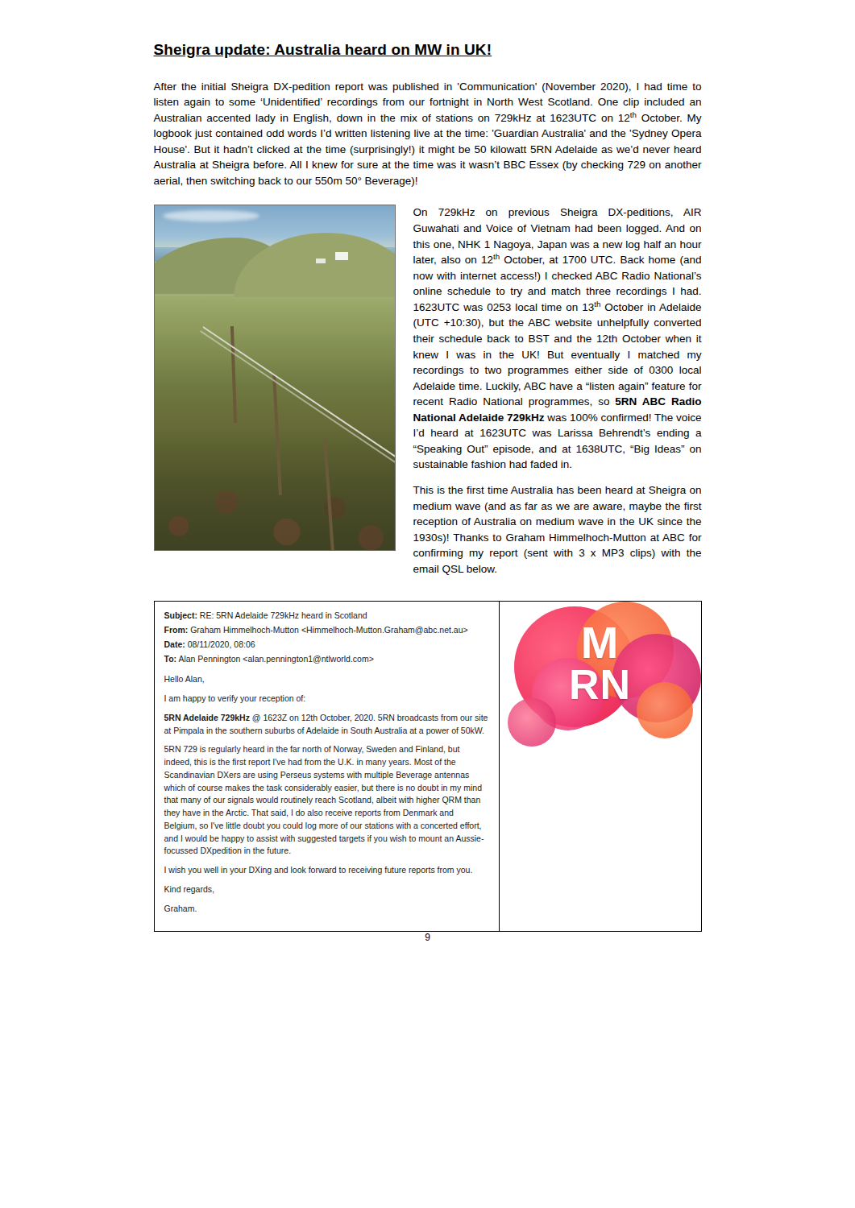Sheigra update: Australia heard on MW in UK!
After the initial Sheigra DX-pedition report was published in 'Communication' (November 2020), I had time to listen again to some ‘Unidentified’ recordings from our fortnight in North West Scotland. One clip included an Australian accented lady in English, down in the mix of stations on 729kHz at 1623UTC on 12th October. My logbook just contained odd words I’d written listening live at the time: 'Guardian Australia' and the 'Sydney Opera House'. But it hadn’t clicked at the time (surprisingly!) it might be 50 kilowatt 5RN Adelaide as we’d never heard Australia at Sheigra before. All I knew for sure at the time was it wasn’t BBC Essex (by checking 729 on another aerial, then switching back to our 550m 50° Beverage)!
On 729kHz on previous Sheigra DX-peditions, AIR Guwahati and Voice of Vietnam had been logged. And on this one, NHK 1 Nagoya, Japan was a new log half an hour later, also on 12th October, at 1700 UTC. Back home (and now with internet access!) I checked ABC Radio National’s online schedule to try and match three recordings I had. 1623UTC was 0253 local time on 13th October in Adelaide (UTC +10:30), but the ABC website unhelpfully converted their schedule back to BST and the 12th October when it knew I was in the UK! But eventually I matched my recordings to two programmes either side of 0300 local Adelaide time. Luckily, ABC have a “listen again” feature for recent Radio National programmes, so 5RN ABC Radio National Adelaide 729kHz was 100% confirmed! The voice I’d heard at 1623UTC was Larissa Behrendt’s ending a “Speaking Out” episode, and at 1638UTC, “Big Ideas” on sustainable fashion had faded in.
This is the first time Australia has been heard at Sheigra on medium wave (and as far as we are aware, maybe the first reception of Australia on medium wave in the UK since the 1930s)! Thanks to Graham Himmelhoch-Mutton at ABC for confirming my report (sent with 3 x MP3 clips) with the email QSL below.
Subject: RE: 5RN Adelaide 729kHz heard in Scotland
From: Graham Himmelhoch-Mutton <Himmelhoch-Mutton.Graham@abc.net.au>
Date: 08/11/2020, 08:06
To: Alan Pennington <alan.pennington1@ntlworld.com>
Hello Alan,
I am happy to verify your reception of:
5RN Adelaide 729kHz @ 1623Z on 12th October, 2020. 5RN broadcasts from our site at Pimpala in the southern suburbs of Adelaide in South Australia at a power of 50kW.
5RN 729 is regularly heard in the far north of Norway, Sweden and Finland, but indeed, this is the first report I've had from the U.K. in many years. Most of the Scandinavian DXers are using Perseus systems with multiple Beverage antennas which of course makes the task considerably easier, but there is no doubt in my mind that many of our signals would routinely reach Scotland, albeit with higher QRM than they have in the Arctic. That said, I do also receive reports from Denmark and Belgium, so I've little doubt you could log more of our stations with a concerted effort, and I would be happy to assist with suggested targets if you wish to mount an Aussie-focussed DXpedition in the future.
I wish you well in your DXing and look forward to receiving future reports from you.
Kind regards,
Graham.
M
RN
9